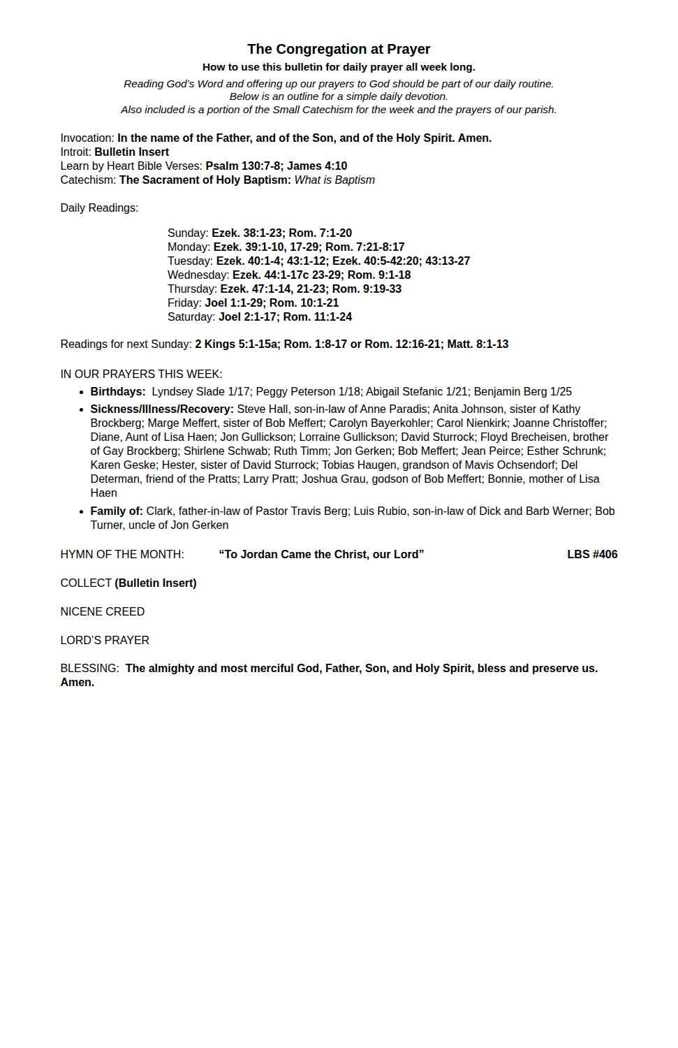The Congregation at Prayer
How to use this bulletin for daily prayer all week long.
Reading God’s Word and offering up our prayers to God should be part of our daily routine.
Below is an outline for a simple daily devotion.
Also included is a portion of the Small Catechism for the week and the prayers of our parish.
Invocation: In the name of the Father, and of the Son, and of the Holy Spirit. Amen.
Introit: Bulletin Insert
Learn by Heart Bible Verses: Psalm 130:7-8; James 4:10
Catechism: The Sacrament of Holy Baptism: What is Baptism
Daily Readings:
Sunday: Ezek. 38:1-23; Rom. 7:1-20
Monday: Ezek. 39:1-10, 17-29; Rom. 7:21-8:17
Tuesday: Ezek. 40:1-4; 43:1-12; Ezek. 40:5-42:20; 43:13-27
Wednesday: Ezek. 44:1-17c 23-29; Rom. 9:1-18
Thursday: Ezek. 47:1-14, 21-23; Rom. 9:19-33
Friday: Joel 1:1-29; Rom. 10:1-21
Saturday: Joel 2:1-17; Rom. 11:1-24
Readings for next Sunday: 2 Kings 5:1-15a; Rom. 1:8-17 or Rom. 12:16-21; Matt. 8:1-13
IN OUR PRAYERS THIS WEEK:
Birthdays: Lyndsey Slade 1/17; Peggy Peterson 1/18; Abigail Stefanic 1/21; Benjamin Berg 1/25
Sickness/Illness/Recovery: Steve Hall, son-in-law of Anne Paradis; Anita Johnson, sister of Kathy Brockberg; Marge Meffert, sister of Bob Meffert; Carolyn Bayerkohler; Carol Nienkirk; Joanne Christoffer; Diane, Aunt of Lisa Haen; Jon Gullickson; Lorraine Gullickson; David Sturrock; Floyd Brecheisen, brother of Gay Brockberg; Shirlene Schwab; Ruth Timm; Jon Gerken; Bob Meffert; Jean Peirce; Esther Schrunk; Karen Geske; Hester, sister of David Sturrock; Tobias Haugen, grandson of Mavis Ochsendorf; Del Determan, friend of the Pratts; Larry Pratt; Joshua Grau, godson of Bob Meffert; Bonnie, mother of Lisa Haen
Family of: Clark, father-in-law of Pastor Travis Berg; Luis Rubio, son-in-law of Dick and Barb Werner; Bob Turner, uncle of Jon Gerken
HYMN OF THE MONTH: “To Jordan Came the Christ, our Lord” LBS #406
COLLECT (Bulletin Insert)
NICENE CREED
LORD’S PRAYER
BLESSING: The almighty and most merciful God, Father, Son, and Holy Spirit, bless and preserve us. Amen.